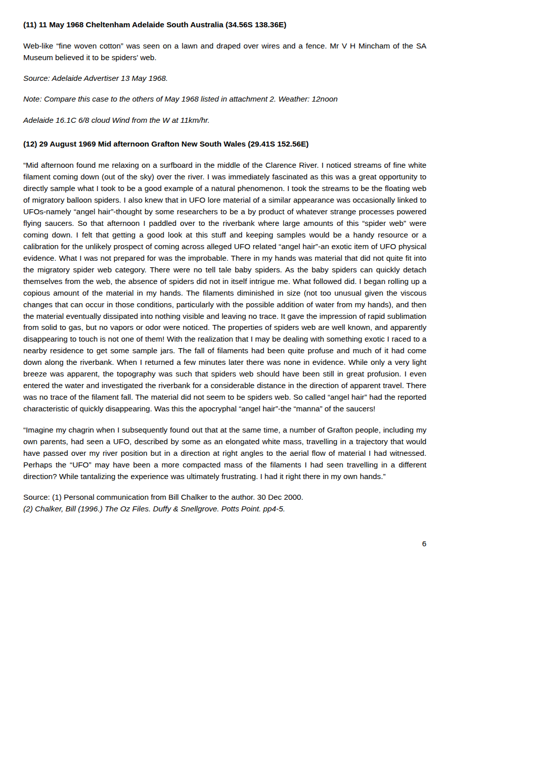(11) 11 May 1968 Cheltenham Adelaide South Australia (34.56S 138.36E)
Web-like “fine woven cotton” was seen on a lawn and draped over wires and a fence. Mr V H Mincham of the SA Museum believed it to be spiders’ web.
Source: Adelaide Advertiser 13 May 1968.
Note: Compare this case to the others of May 1968 listed in attachment 2. Weather: 12noon
Adelaide 16.1C 6/8 cloud Wind from the W at 11km/hr.
(12) 29 August 1969 Mid afternoon Grafton New South Wales (29.41S 152.56E)
“Mid afternoon found me relaxing on a surfboard in the middle of the Clarence River. I noticed streams of fine white filament coming down (out of the sky) over the river. I was immediately fascinated as this was a great opportunity to directly sample what I took to be a good example of a natural phenomenon. I took the streams to be the floating web of migratory balloon spiders. I also knew that in UFO lore material of a similar appearance was occasionally linked to UFOs-namely “angel hair”-thought by some researchers to be a by product of whatever strange processes powered flying saucers. So that afternoon I paddled over to the riverbank where large amounts of this “spider web” were coming down. I felt that getting a good look at this stuff and keeping samples would be a handy resource or a calibration for the unlikely prospect of coming across alleged UFO related “angel hair”-an exotic item of UFO physical evidence. What I was not prepared for was the improbable. There in my hands was material that did not quite fit into the migratory spider web category. There were no tell tale baby spiders. As the baby spiders can quickly detach themselves from the web, the absence of spiders did not in itself intrigue me. What followed did. I began rolling up a copious amount of the material in my hands. The filaments diminished in size (not too unusual given the viscous changes that can occur in those conditions, particularly with the possible addition of water from my hands), and then the material eventually dissipated into nothing visible and leaving no trace. It gave the impression of rapid sublimation from solid to gas, but no vapors or odor were noticed. The properties of spiders web are well known, and apparently disappearing to touch is not one of them! With the realization that I may be dealing with something exotic I raced to a nearby residence to get some sample jars. The fall of filaments had been quite profuse and much of it had come down along the riverbank. When I returned a few minutes later there was none in evidence. While only a very light breeze was apparent, the topography was such that spiders web should have been still in great profusion. I even entered the water and investigated the riverbank for a considerable distance in the direction of apparent travel. There was no trace of the filament fall. The material did not seem to be spiders web. So called “angel hair” had the reported characteristic of quickly disappearing. Was this the apocryphal “angel hair”-the “manna” of the saucers!
“Imagine my chagrin when I subsequently found out that at the same time, a number of Grafton people, including my own parents, had seen a UFO, described by some as an elongated white mass, travelling in a trajectory that would have passed over my river position but in a direction at right angles to the aerial flow of material I had witnessed. Perhaps the “UFO” may have been a more compacted mass of the filaments I had seen travelling in a different direction? While tantalizing the experience was ultimately frustrating. I had it right there in my own hands.”
Source: (1) Personal communication from Bill Chalker to the author. 30 Dec 2000.
(2) Chalker, Bill (1996.) The Oz Files. Duffy & Snellgrove. Potts Point. pp4-5.
6